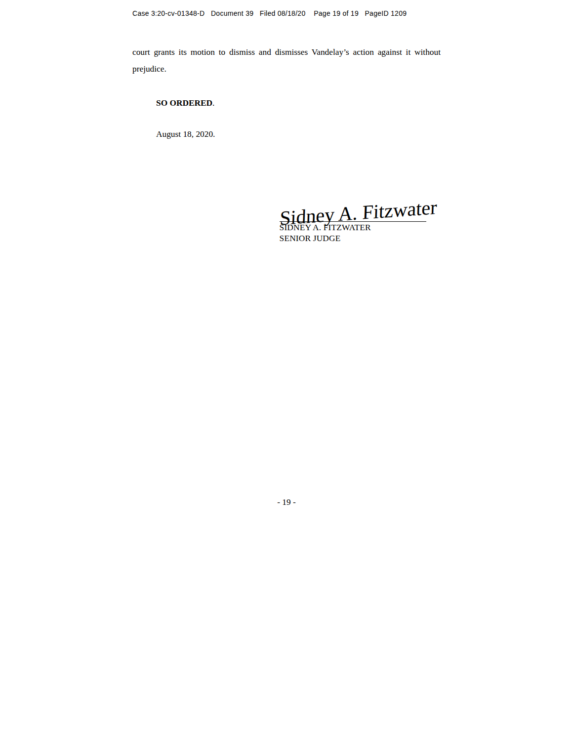Case 3:20-cv-01348-D Document 39 Filed 08/18/20 Page 19 of 19 PageID 1209
court grants its motion to dismiss and dismisses Vandelay’s action against it without prejudice.
SO ORDERED.
August 18, 2020.
Sidney A. Fitzwater
SIDNEY A. FITZWATER
SENIOR JUDGE
- 19 -